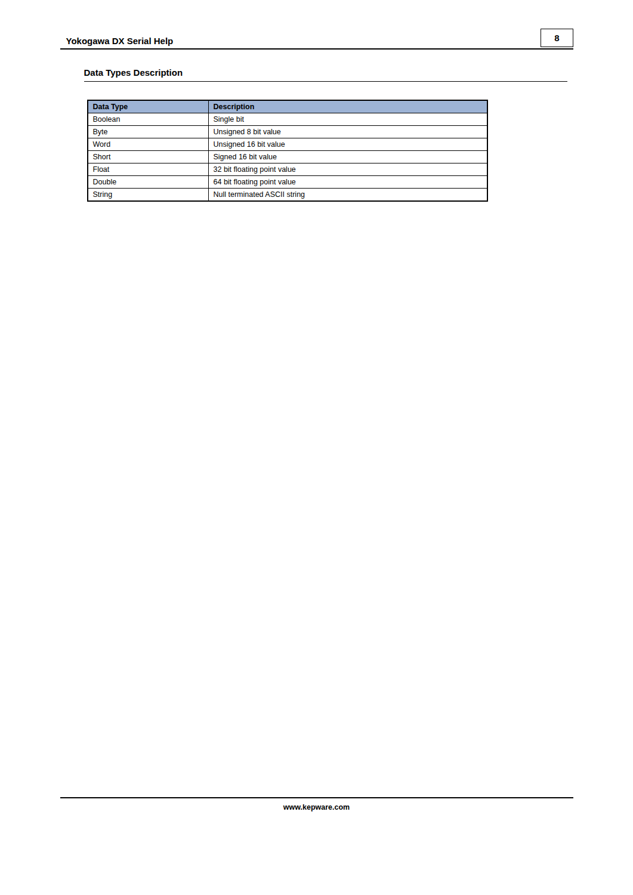Yokogawa DX Serial Help
8
Data Types Description
| Data Type | Description |
| --- | --- |
| Boolean | Single bit |
| Byte | Unsigned 8 bit value |
| Word | Unsigned 16 bit value |
| Short | Signed 16 bit value |
| Float | 32 bit floating point value |
| Double | 64 bit floating point value |
| String | Null terminated ASCII string |
www.​kepware.com